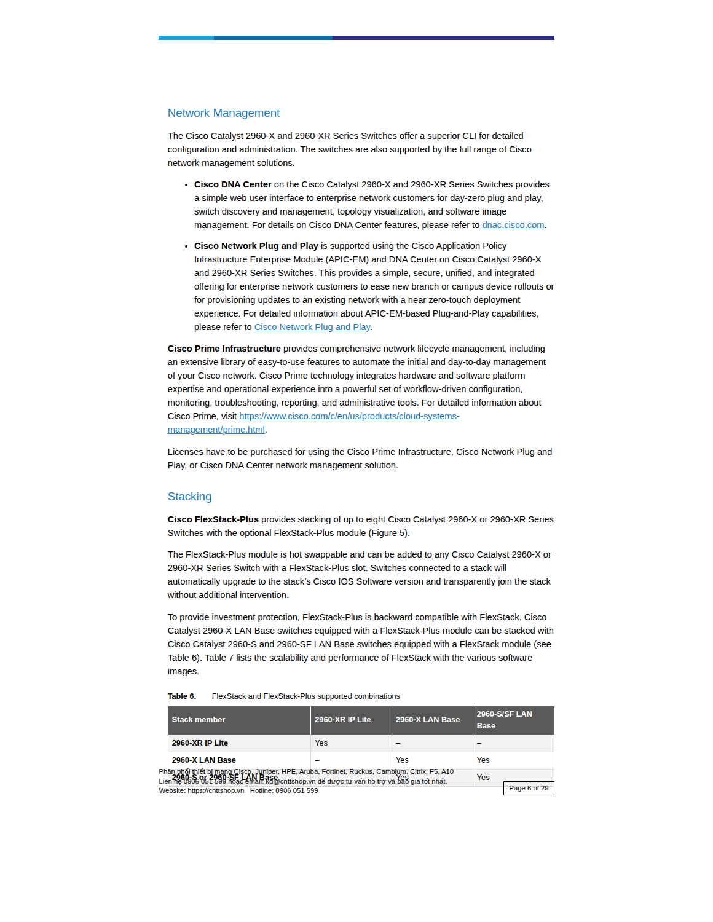Network Management
The Cisco Catalyst 2960-X and 2960-XR Series Switches offer a superior CLI for detailed configuration and administration. The switches are also supported by the full range of Cisco network management solutions.
Cisco DNA Center on the Cisco Catalyst 2960-X and 2960-XR Series Switches provides a simple web user interface to enterprise network customers for day-zero plug and play, switch discovery and management, topology visualization, and software image management. For details on Cisco DNA Center features, please refer to dnac.cisco.com.
Cisco Network Plug and Play is supported using the Cisco Application Policy Infrastructure Enterprise Module (APIC-EM) and DNA Center on Cisco Catalyst 2960-X and 2960-XR Series Switches. This provides a simple, secure, unified, and integrated offering for enterprise network customers to ease new branch or campus device rollouts or for provisioning updates to an existing network with a near zero-touch deployment experience. For detailed information about APIC-EM-based Plug-and-Play capabilities, please refer to Cisco Network Plug and Play.
Cisco Prime Infrastructure provides comprehensive network lifecycle management, including an extensive library of easy-to-use features to automate the initial and day-to-day management of your Cisco network. Cisco Prime technology integrates hardware and software platform expertise and operational experience into a powerful set of workflow-driven configuration, monitoring, troubleshooting, reporting, and administrative tools. For detailed information about Cisco Prime, visit https://www.cisco.com/c/en/us/products/cloud-systems-management/prime.html.
Licenses have to be purchased for using the Cisco Prime Infrastructure, Cisco Network Plug and Play, or Cisco DNA Center network management solution.
Stacking
Cisco FlexStack-Plus provides stacking of up to eight Cisco Catalyst 2960-X or 2960-XR Series Switches with the optional FlexStack-Plus module (Figure 5).
The FlexStack-Plus module is hot swappable and can be added to any Cisco Catalyst 2960-X or 2960-XR Series Switch with a FlexStack-Plus slot. Switches connected to a stack will automatically upgrade to the stack’s Cisco IOS Software version and transparently join the stack without additional intervention.
To provide investment protection, FlexStack-Plus is backward compatible with FlexStack. Cisco Catalyst 2960-X LAN Base switches equipped with a FlexStack-Plus module can be stacked with Cisco Catalyst 2960-S and 2960-SF LAN Base switches equipped with a FlexStack module (see Table 6). Table 7 lists the scalability and performance of FlexStack with the various software images.
Table 6. FlexStack and FlexStack-Plus supported combinations
| Stack member | 2960-XR IP Lite | 2960-X LAN Base | 2960-S/SF LAN Base |
| --- | --- | --- | --- |
| 2960-XR IP Lite | Yes | – | – |
| 2960-X LAN Base | – | Yes | Yes |
| 2960-S or 2960-SF LAN Base | – | Yes | Yes |
Phân phối thiết bị mạng Cisco, Juniper, HPE, Aruba, Fortinet, Ruckus, Cambium, Citrix, F5, A10
Liên hệ 0906 051 599 hoặc email: kd@cnttshop.vn để được tư vấn hỗ trợ và báo giá tốt nhất.
Website: https://cnttshop.vn Hotline: 0906 051 599
Page 6 of 29